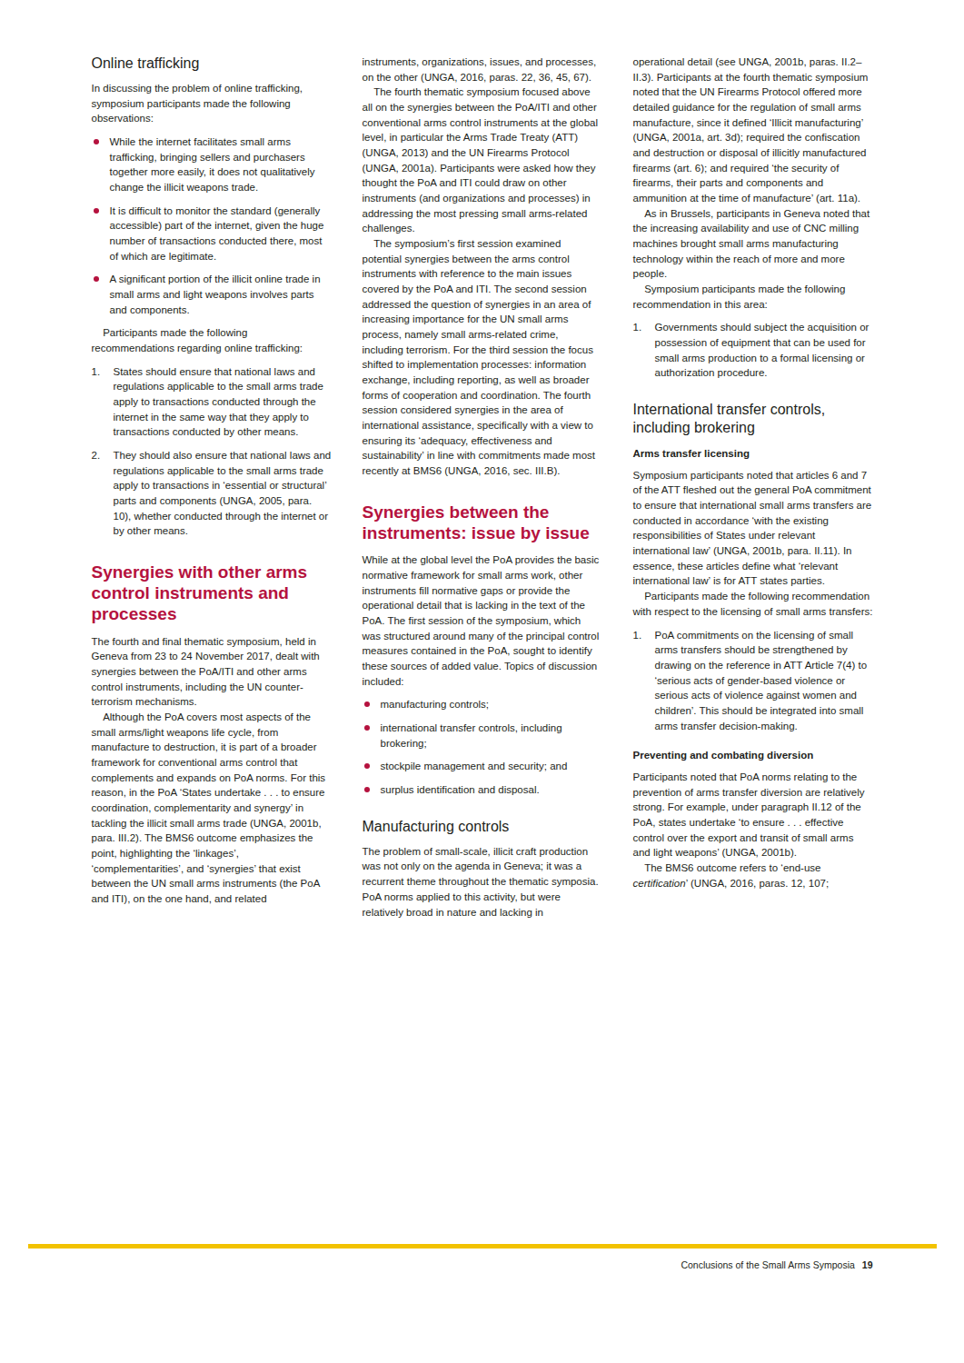Online trafficking
In discussing the problem of online trafficking, symposium participants made the following observations:
While the internet facilitates small arms trafficking, bringing sellers and purchasers together more easily, it does not qualitatively change the illicit weapons trade.
It is difficult to monitor the standard (generally accessible) part of the internet, given the huge number of transactions conducted there, most of which are legitimate.
A significant portion of the illicit online trade in small arms and light weapons involves parts and components.
Participants made the following recommendations regarding online trafficking:
States should ensure that national laws and regulations applicable to the small arms trade apply to transactions conducted through the internet in the same way that they apply to transactions conducted by other means.
They should also ensure that national laws and regulations applicable to the small arms trade apply to transactions in ‘essential or structural’ parts and components (UNGA, 2005, para. 10), whether conducted through the internet or by other means.
Synergies with other arms control instruments and processes
The fourth and final thematic symposium, held in Geneva from 23 to 24 November 2017, dealt with synergies between the PoA/ITI and other arms control instruments, including the UN counter-terrorism mechanisms.
Although the PoA covers most aspects of the small arms/light weapons life cycle, from manufacture to destruction, it is part of a broader framework for conventional arms control that complements and expands on PoA norms. For this reason, in the PoA ‘States undertake . . . to ensure coordination, complementarity and synergy’ in tackling the illicit small arms trade (UNGA, 2001b, para. III.2). The BMS6 outcome emphasizes the point, highlighting the ‘linkages’, ‘complementarities’, and ‘synergies’ that exist between the UN small arms instruments (the PoA and ITI), on the one hand, and related
instruments, organizations, issues, and processes, on the other (UNGA, 2016, paras. 22, 36, 45, 67).
The fourth thematic symposium focused above all on the synergies between the PoA/ITI and other conventional arms control instruments at the global level, in particular the Arms Trade Treaty (ATT) (UNGA, 2013) and the UN Firearms Protocol (UNGA, 2001a). Participants were asked how they thought the PoA and ITI could draw on other instruments (and organizations and processes) in addressing the most pressing small arms-related challenges.
The symposium’s first session examined potential synergies between the arms control instruments with reference to the main issues covered by the PoA and ITI. The second session addressed the question of synergies in an area of increasing importance for the UN small arms process, namely small arms-related crime, including terrorism. For the third session the focus shifted to implementation processes: information exchange, including reporting, as well as broader forms of cooperation and coordination. The fourth session considered synergies in the area of international assistance, specifically with a view to ensuring its ‘adequacy, effectiveness and sustainability’ in line with commitments made most recently at BMS6 (UNGA, 2016, sec. III.B).
Synergies between the instruments: issue by issue
While at the global level the PoA provides the basic normative framework for small arms work, other instruments fill normative gaps or provide the operational detail that is lacking in the text of the PoA. The first session of the symposium, which was structured around many of the principal control measures contained in the PoA, sought to identify these sources of added value. Topics of discussion included:
manufacturing controls;
international transfer controls, including brokering;
stockpile management and security; and
surplus identification and disposal.
Manufacturing controls
The problem of small-scale, illicit craft production was not only on the agenda in Geneva; it was a recurrent theme throughout the thematic symposia. PoA norms applied to this activity, but were relatively broad in nature and lacking in
operational detail (see UNGA, 2001b, paras. II.2–II.3). Participants at the fourth thematic symposium noted that the UN Firearms Protocol offered more detailed guidance for the regulation of small arms manufacture, since it defined ‘Illicit manufacturing’ (UNGA, 2001a, art. 3d); required the confiscation and destruction or disposal of illicitly manufactured firearms (art. 6); and required ‘the security of firearms, their parts and components and ammunition at the time of manufacture’ (art. 11a).
As in Brussels, participants in Geneva noted that the increasing availability and use of CNC milling machines brought small arms manufacturing technology within the reach of more and more people.
Symposium participants made the following recommendation in this area:
Governments should subject the acquisition or possession of equipment that can be used for small arms production to a formal licensing or authorization procedure.
International transfer controls, including brokering
Arms transfer licensing
Symposium participants noted that articles 6 and 7 of the ATT fleshed out the general PoA commitment to ensure that international small arms transfers are conducted in accordance ‘with the existing responsibilities of States under relevant international law’ (UNGA, 2001b, para. II.11). In essence, these articles define what ‘relevant international law’ is for ATT states parties.
Participants made the following recommendation with respect to the licensing of small arms transfers:
PoA commitments on the licensing of small arms transfers should be strengthened by drawing on the reference in ATT Article 7(4) to ‘serious acts of gender-based violence or serious acts of violence against women and children’. This should be integrated into small arms transfer decision-making.
Preventing and combating diversion
Participants noted that PoA norms relating to the prevention of arms transfer diversion are relatively strong. For example, under paragraph II.12 of the PoA, states undertake ‘to ensure . . . effective control over the export and transit of small arms and light weapons’ (UNGA, 2001b).
The BMS6 outcome refers to ‘end-use certification’ (UNGA, 2016, paras. 12, 107;
Conclusions of the Small Arms Symposia19